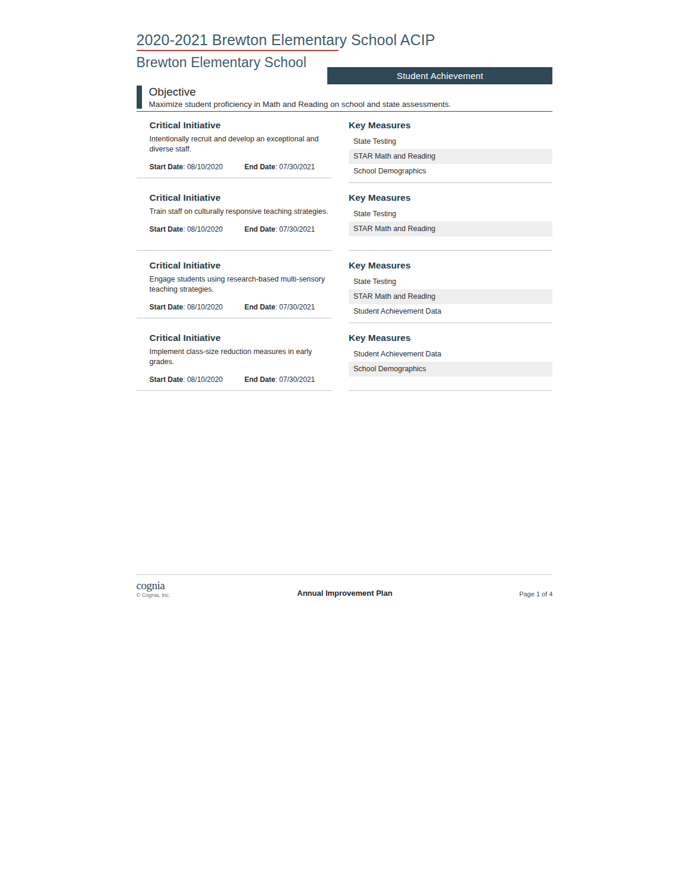2020-2021 Brewton Elementary School ACIP
Brewton Elementary School
Student Achievement
Objective
Maximize student proficiency in Math and Reading on school and state assessments.
| Critical Initiative Intentionally recruit and develop an exceptional and diverse staff. Start Date : 08/10/2020 End Date : 07/30/2021 | | Key Measures State Testing STAR Math and Reading School Demographics |
| Critical Initiative Train staff on culturally responsive teaching strategies. Start Date : 08/10/2020 End Date : 07/30/2021 | | Key Measures State Testing STAR Math and Reading |
| Critical Initiative Engage students using research-based multi-sensory teaching strategies. Start Date : 08/10/2020 End Date : 07/30/2021 | | Key Measures State Testing STAR Math and Reading Student Achievement Data |
| Critical Initiative Implement class-size reduction measures in early grades. Start Date : 08/10/2020 End Date : 07/30/2021 | | Key Measures Student Achievement Data School Demographics |
cognia
© Cognia, Inc.
Annual Improvement Plan
Page 1 of 4